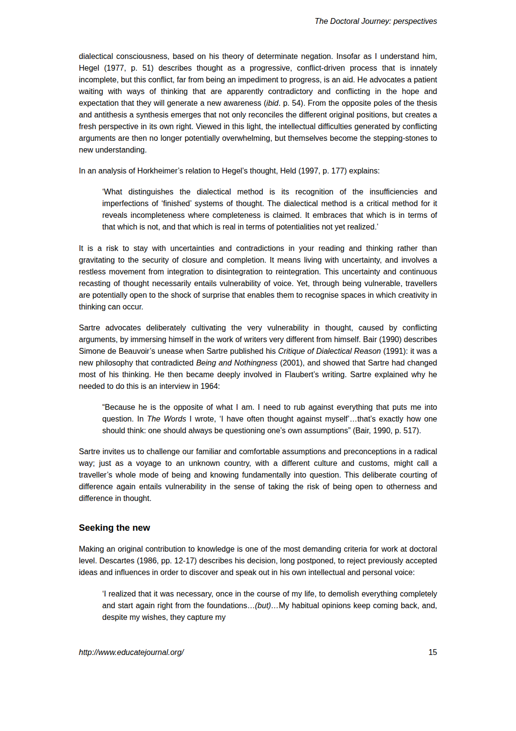The Doctoral Journey: perspectives
dialectical consciousness, based on his theory of determinate negation. Insofar as I understand him, Hegel (1977, p. 51) describes thought as a progressive, conflict-driven process that is innately incomplete, but this conflict, far from being an impediment to progress, is an aid. He advocates a patient waiting with ways of thinking that are apparently contradictory and conflicting in the hope and expectation that they will generate a new awareness (ibid. p. 54). From the opposite poles of the thesis and antithesis a synthesis emerges that not only reconciles the different original positions, but creates a fresh perspective in its own right. Viewed in this light, the intellectual difficulties generated by conflicting arguments are then no longer potentially overwhelming, but themselves become the stepping-stones to new understanding.
In an analysis of Horkheimer’s relation to Hegel’s thought, Held (1997, p. 177) explains:
‘What distinguishes the dialectical method is its recognition of the insufficiencies and imperfections of ‘finished’ systems of thought. The dialectical method is a critical method for it reveals incompleteness where completeness is claimed. It embraces that which is in terms of that which is not, and that which is real in terms of potentialities not yet realized.’
It is a risk to stay with uncertainties and contradictions in your reading and thinking rather than gravitating to the security of closure and completion. It means living with uncertainty, and involves a restless movement from integration to disintegration to reintegration. This uncertainty and continuous recasting of thought necessarily entails vulnerability of voice. Yet, through being vulnerable, travellers are potentially open to the shock of surprise that enables them to recognise spaces in which creativity in thinking can occur.
Sartre advocates deliberately cultivating the very vulnerability in thought, caused by conflicting arguments, by immersing himself in the work of writers very different from himself. Bair (1990) describes Simone de Beauvoir’s unease when Sartre published his Critique of Dialectical Reason (1991): it was a new philosophy that contradicted Being and Nothingness (2001), and showed that Sartre had changed most of his thinking. He then became deeply involved in Flaubert’s writing. Sartre explained why he needed to do this is an interview in 1964:
“Because he is the opposite of what I am. I need to rub against everything that puts me into question. In The Words I wrote, ‘I have often thought against myself’…that’s exactly how one should think: one should always be questioning one’s own assumptions” (Bair, 1990, p. 517).
Sartre invites us to challenge our familiar and comfortable assumptions and preconceptions in a radical way; just as a voyage to an unknown country, with a different culture and customs, might call a traveller’s whole mode of being and knowing fundamentally into question. This deliberate courting of difference again entails vulnerability in the sense of taking the risk of being open to otherness and difference in thought.
Seeking the new
Making an original contribution to knowledge is one of the most demanding criteria for work at doctoral level. Descartes (1986, pp. 12-17) describes his decision, long postponed, to reject previously accepted ideas and influences in order to discover and speak out in his own intellectual and personal voice:
‘I realized that it was necessary, once in the course of my life, to demolish everything completely and start again right from the foundations…(but)…My habitual opinions keep coming back, and, despite my wishes, they capture my
http://www.educatejournal.org/ 15